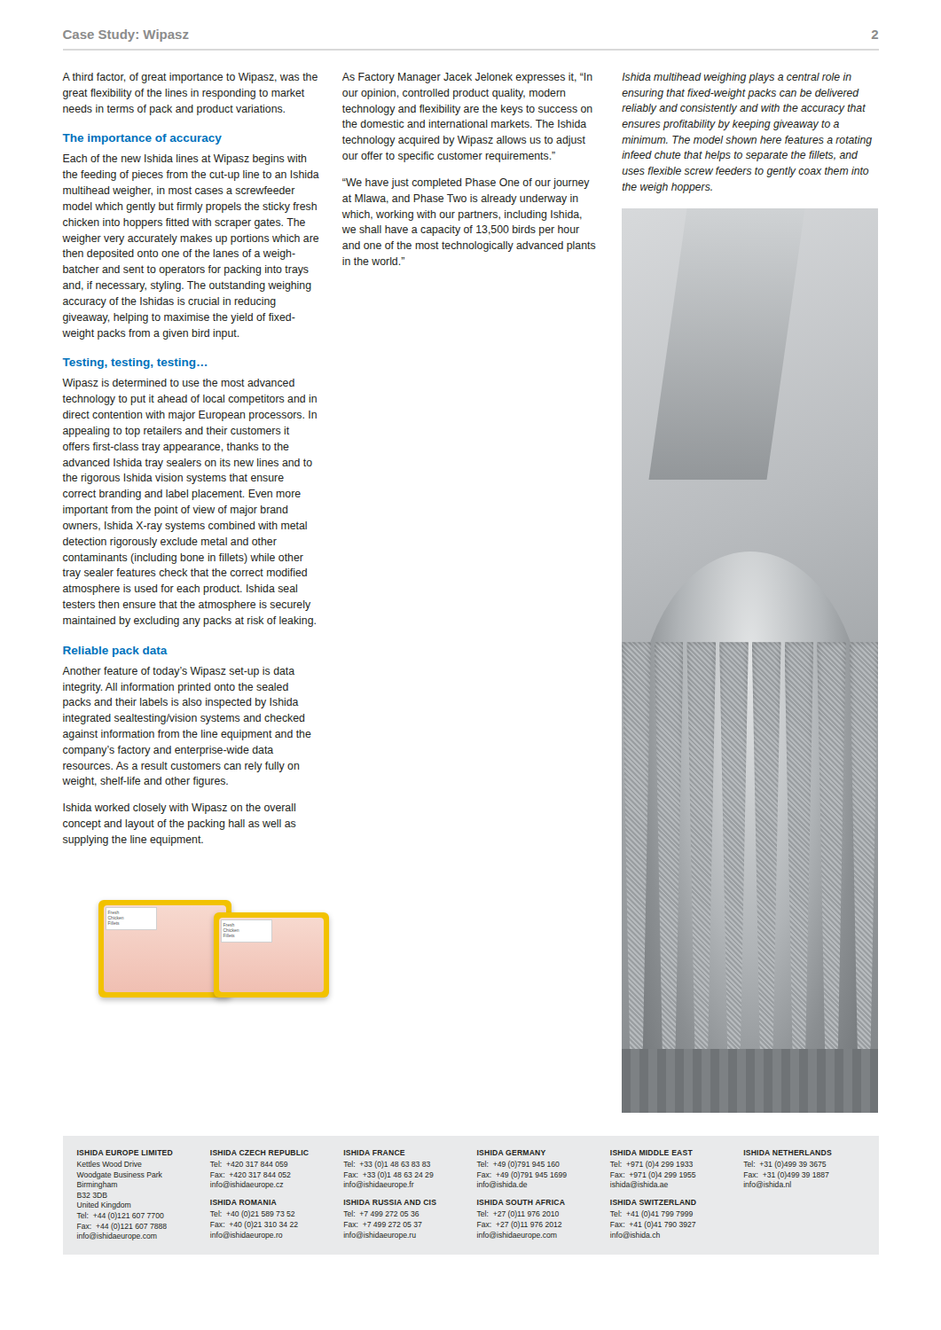Case Study: Wipasz
2
A third factor, of great importance to Wipasz, was the great flexibility of the lines in responding to market needs in terms of pack and product variations.
The importance of accuracy
Each of the new Ishida lines at Wipasz begins with the feeding of pieces from the cut-up line to an Ishida multihead weigher, in most cases a screwfeeder model which gently but firmly propels the sticky fresh chicken into hoppers fitted with scraper gates. The weigher very accurately makes up portions which are then deposited onto one of the lanes of a weigh-batcher and sent to operators for packing into trays and, if necessary, styling. The outstanding weighing accuracy of the Ishidas is crucial in reducing giveaway, helping to maximise the yield of fixed-weight packs from a given bird input.
Testing, testing, testing…
Wipasz is determined to use the most advanced technology to put it ahead of local competitors and in direct contention with major European processors. In appealing to top retailers and their customers it offers first-class tray appearance, thanks to the advanced Ishida tray sealers on its new lines and to the rigorous Ishida vision systems that ensure correct branding and label placement. Even more important from the point of view of major brand owners, Ishida X-ray systems combined with metal detection rigorously exclude metal and other contaminants (including bone in fillets) while other tray sealer features check that the correct modified atmosphere is used for each product. Ishida seal testers then ensure that the atmosphere is securely maintained by excluding any packs at risk of leaking.
Reliable pack data
Another feature of today’s Wipasz set-up is data integrity. All information printed onto the sealed packs and their labels is also inspected by Ishida integrated sealtesting/vision systems and checked against information from the line equipment and the company’s factory and enterprise-wide data resources. As a result customers can rely fully on weight, shelf-life and other figures.
Ishida worked closely with Wipasz on the overall concept and layout of the packing hall as well as supplying the line equipment.
Fresh
Chicken
Fillets
Fresh
Chicken
Fillets
As Factory Manager Jacek Jelonek expresses it, “In our opinion, controlled product quality, modern technology and flexibility are the keys to success on the domestic and international markets. The Ishida technology acquired by Wipasz allows us to adjust our offer to specific customer requirements.”
“We have just completed Phase One of our journey at Mlawa, and Phase Two is already underway in which, working with our partners, including Ishida, we shall have a capacity of 13,500 birds per hour and one of the most technologically advanced plants in the world.”
Ishida multihead weighing plays a central role in ensuring that fixed-weight packs can be delivered reliably and consistently and with the accuracy that ensures profitability by keeping giveaway to a minimum. The model shown here features a rotating infeed chute that helps to separate the fillets, and uses flexible screw feeders to gently coax them into the weigh hoppers.
ISHIDA EUROPE LIMITED
Kettles Wood Drive
Woodgate Business Park
Birmingham
B32 3DB
United Kingdom
Tel: +44 (0)121 607 7700
Fax: +44 (0)121 607 7888
info@ishidaeurope.com
ISHIDA CZECH REPUBLIC
Tel: +420 317 844 059
Fax: +420 317 844 052
info@ishidaeurope.cz
ISHIDA ROMANIA
Tel: +40 (0)21 589 73 52
Fax: +40 (0)21 310 34 22
info@ishidaeurope.ro
ISHIDA FRANCE
Tel: +33 (0)1 48 63 83 83
Fax: +33 (0)1 48 63 24 29
info@ishidaeurope.fr
ISHIDA RUSSIA AND CIS
Tel: +7 499 272 05 36
Fax: +7 499 272 05 37
info@ishidaeurope.ru
ISHIDA GERMANY
Tel: +49 (0)791 945 160
Fax: +49 (0)791 945 1699
info@ishida.de
ISHIDA SOUTH AFRICA
Tel: +27 (0)11 976 2010
Fax: +27 (0)11 976 2012
info@ishidaeurope.com
ISHIDA MIDDLE EAST
Tel: +971 (0)4 299 1933
Fax: +971 (0)4 299 1955
ishida@ishida.ae
ISHIDA SWITZERLAND
Tel: +41 (0)41 799 7999
Fax: +41 (0)41 790 3927
info@ishida.ch
ISHIDA NETHERLANDS
Tel: +31 (0)499 39 3675
Fax: +31 (0)499 39 1887
info@ishida.nl